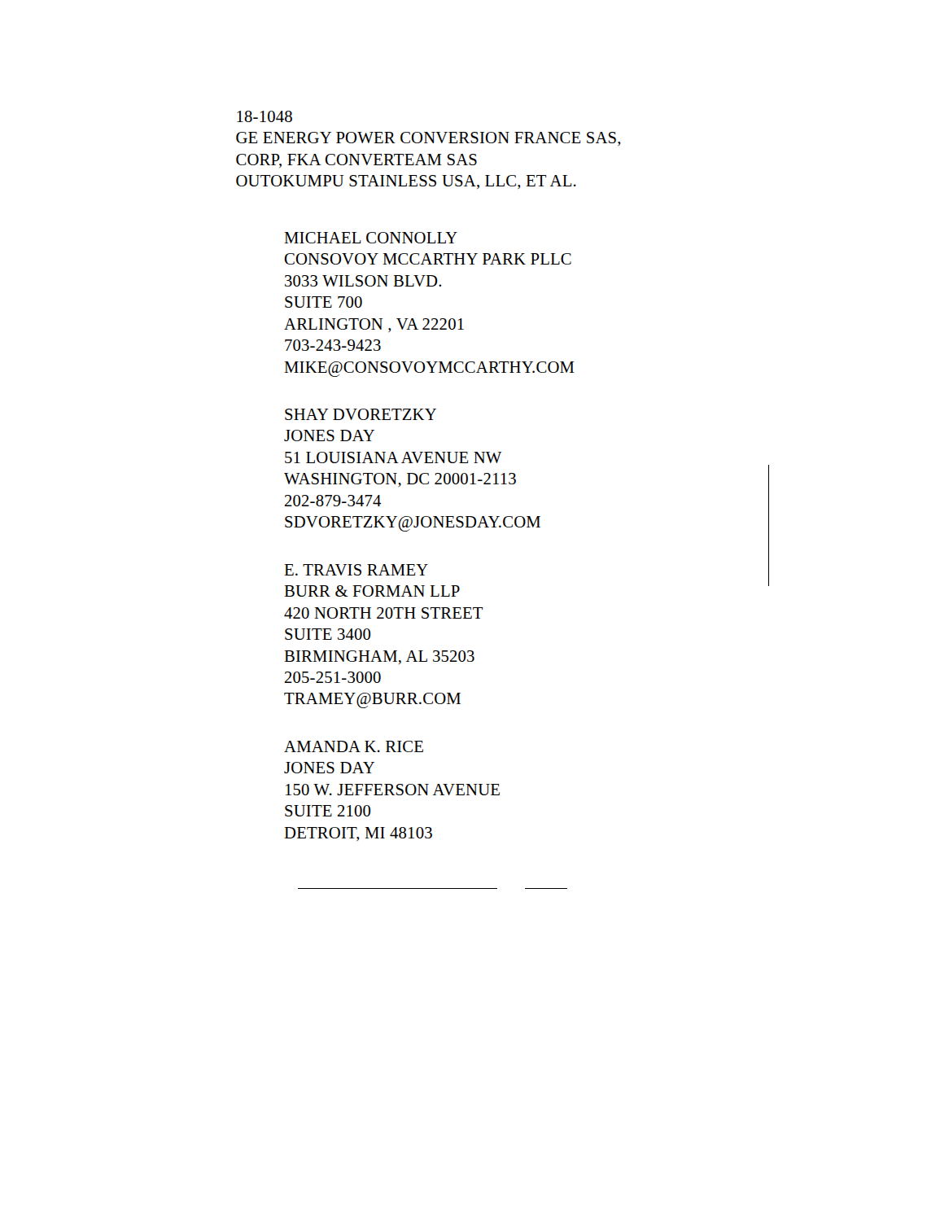18-1048
GE ENERGY POWER CONVERSION FRANCE SAS,
CORP, FKA CONVERTEAM SAS
OUTOKUMPU STAINLESS USA, LLC, ET AL.
MICHAEL CONNOLLY
CONSOVOY MCCARTHY PARK PLLC
3033 WILSON BLVD.
SUITE 700
ARLINGTON , VA 22201
703-243-9423
MIKE@CONSOVOYMCCARTHY.COM
SHAY DVORETZKY
JONES DAY
51 LOUISIANA AVENUE NW
WASHINGTON, DC 20001-2113
202-879-3474
SDVORETZKY@JONESDAY.COM
E. TRAVIS RAMEY
BURR & FORMAN LLP
420 NORTH 20TH STREET
SUITE 3400
BIRMINGHAM, AL 35203
205-251-3000
TRAMEY@BURR.COM
AMANDA K. RICE
JONES DAY
150 W. JEFFERSON AVENUE
SUITE 2100
DETROIT, MI 48103